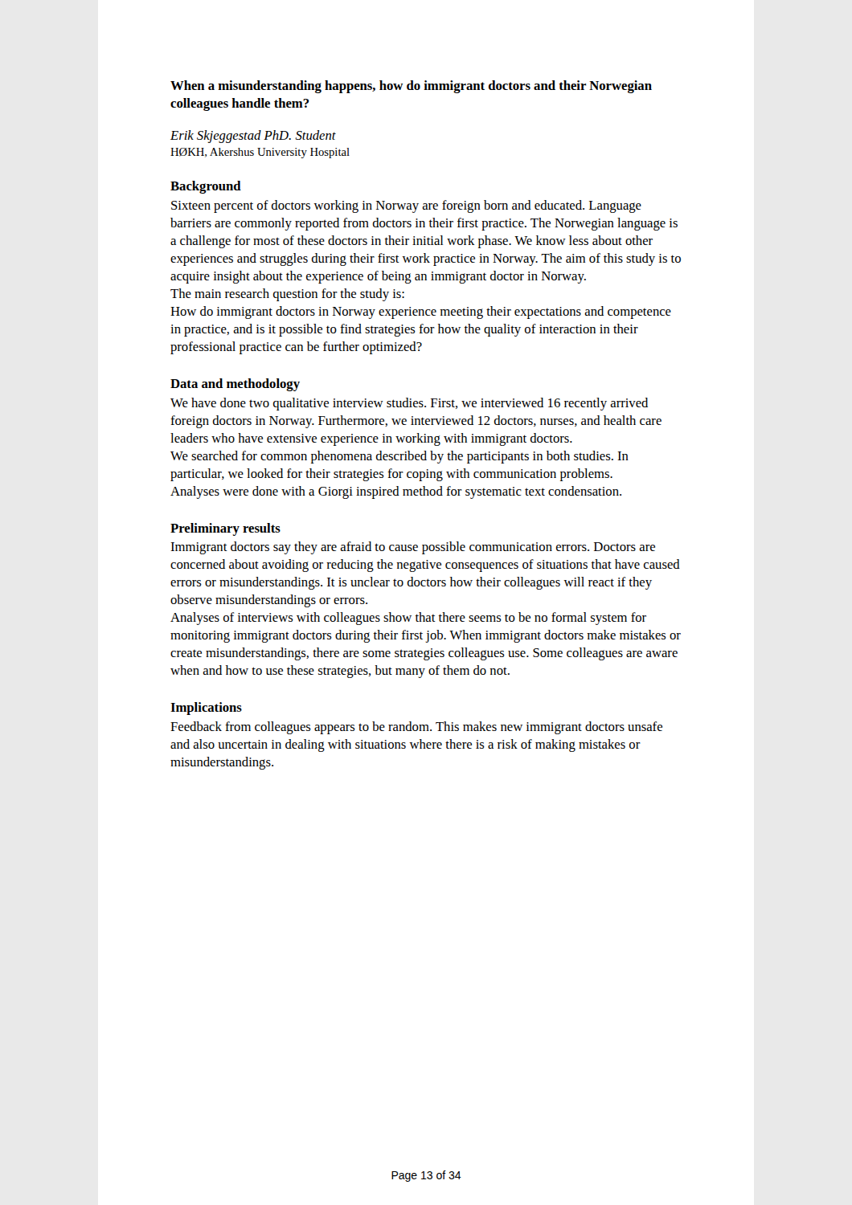When a misunderstanding happens, how do immigrant doctors and their Norwegian colleagues handle them?
Erik Skjeggestad PhD. Student
HØKH, Akershus University Hospital
Background
Sixteen percent of doctors working in Norway are foreign born and educated. Language barriers are commonly reported from doctors in their first practice. The Norwegian language is a challenge for most of these doctors in their initial work phase. We know less about other experiences and struggles during their first work practice in Norway. The aim of this study is to acquire insight about the experience of being an immigrant doctor in Norway.
The main research question for the study is:
How do immigrant doctors in Norway experience meeting their expectations and competence in practice, and is it possible to find strategies for how the quality of interaction in their professional practice can be further optimized?
Data and methodology
We have done two qualitative interview studies. First, we interviewed 16 recently arrived foreign doctors in Norway. Furthermore, we interviewed 12 doctors, nurses, and health care leaders who have extensive experience in working with immigrant doctors.
We searched for common phenomena described by the participants in both studies. In particular, we looked for their strategies for coping with communication problems.
Analyses were done with a Giorgi inspired method for systematic text condensation.
Preliminary results
Immigrant doctors say they are afraid to cause possible communication errors. Doctors are concerned about avoiding or reducing the negative consequences of situations that have caused errors or misunderstandings. It is unclear to doctors how their colleagues will react if they observe misunderstandings or errors.
Analyses of interviews with colleagues show that there seems to be no formal system for monitoring immigrant doctors during their first job. When immigrant doctors make mistakes or create misunderstandings, there are some strategies colleagues use. Some colleagues are aware when and how to use these strategies, but many of them do not.
Implications
Feedback from colleagues appears to be random. This makes new immigrant doctors unsafe and also uncertain in dealing with situations where there is a risk of making mistakes or misunderstandings.
Page 13 of 34